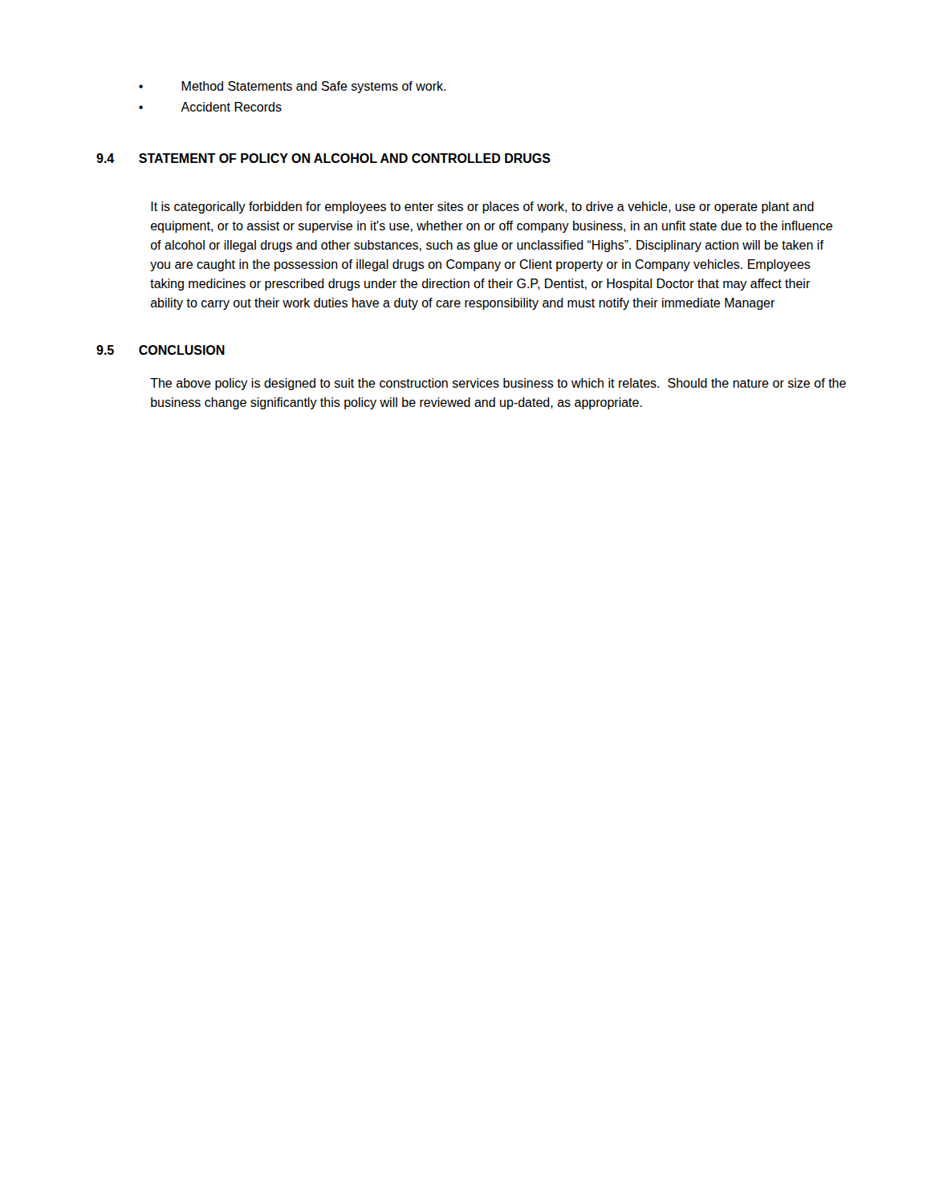Method Statements and Safe systems of work.
Accident Records
9.4
STATEMENT OF POLICY ON ALCOHOL AND CONTROLLED DRUGS
It is categorically forbidden for employees to enter sites or places of work, to drive a vehicle, use or operate plant and equipment, or to assist or supervise in it's use, whether on or off company business, in an unfit state due to the influence of alcohol or illegal drugs and other substances, such as glue or unclassified “Highs”. Disciplinary action will be taken if you are caught in the possession of illegal drugs on Company or Client property or in Company vehicles. Employees taking medicines or prescribed drugs under the direction of their G.P, Dentist, or Hospital Doctor that may affect their ability to carry out their work duties have a duty of care responsibility and must notify their immediate Manager
9.5
CONCLUSION
The above policy is designed to suit the construction services business to which it relates. Should the nature or size of the business change significantly this policy will be reviewed and up-dated, as appropriate.